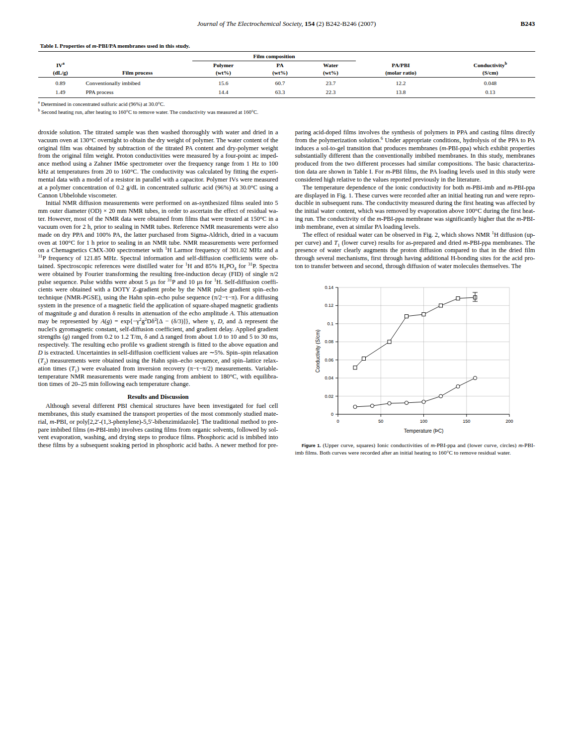Journal of The Electrochemical Society, 154 (2) B242-B246 (2007) B243
Table I. Properties of m-PBI/PA membranes used in this study.
| | | Film composition | | |
| --- | --- | --- | --- | --- |
| IV a (dL/g) | Film process | Polymer (wt%) | PA (wt%) | Water (wt%) | PA/PBI (molar ratio) | Conductivity b (S/cm) |
| 0.89 | Conventionally imbibed | 15.6 | 60.7 | 23.7 | 12.2 | 0.048 |
| 1.49 | PPA process | 14.4 | 63.3 | 22.3 | 13.8 | 0.13 |
a Determined in concentrated sulfuric acid (96%) at 30.0°C.
b Second heating run, after heating to 160°C to remove water. The conductivity was measured at 160°C.
droxide solution. The titrated sample was then washed thoroughly with water and dried in a vacuum oven at 130°C overnight to obtain the dry weight of polymer. The water content of the original film was obtained by subtraction of the titrated PA content and dry-polymer weight from the original film weight. Proton conductivities were measured by a four-point ac impedance method using a Zahner IM6e spectrometer over the frequency range from 1 Hz to 100 kHz at temperatures from 20 to 160°C. The conductivity was calculated by fitting the experimental data with a model of a resistor in parallel with a capacitor. Polymer IVs were measured at a polymer concentration of 0.2 g/dL in concentrated sulfuric acid (96%) at 30.0°C using a Cannon Ubbelohde viscometer.
Initial NMR diffusion measurements were performed on as-synthesized films sealed into 5 mm outer diameter (OD) × 20 mm NMR tubes, in order to ascertain the effect of residual water. However, most of the NMR data were obtained from films that were treated at 150°C in a vacuum oven for 2 h, prior to sealing in NMR tubes. Reference NMR measurements were also made on dry PPA and 100% PA, the latter purchased from Sigma-Aldrich, dried in a vacuum oven at 100°C for 1 h prior to sealing in an NMR tube. NMR measurements were performed on a Chemagnetics CMX-300 spectrometer with 1H Larmor frequency of 301.02 MHz and a 31P frequency of 121.85 MHz. Spectral information and self-diffusion coefficients were obtained. Spectroscopic references were distilled water for 1H and 85% H3PO4 for 31P. Spectra were obtained by Fourier transforming the resulting free-induction decay (FID) of single π/2 pulse sequence. Pulse widths were about 5 μs for 31P and 10 μs for 1H. Self-diffusion coefficients were obtained with a DOTY Z-gradient probe by the NMR pulse gradient spin–echo technique (NMR-PGSE), using the Hahn spin–echo pulse sequence (π/2−τ−π). For a diffusing system in the presence of a magnetic field the application of square-shaped magnetic gradients of magnitude g and duration δ results in attenuation of the echo amplitude A. This attenuation may be represented by A(g) = exp{−γ2g2Dδ2[Δ − (δ/3)]}, where γ, D, and Δ represent the nuclei's gyromagnetic constant, self-diffusion coefficient, and gradient delay. Applied gradient strengths (g) ranged from 0.2 to 1.2 T/m, δ and Δ ranged from about 1.0 to 10 and 5 to 30 ms, respectively. The resulting echo profile vs gradient strength is fitted to the above equation and D is extracted. Uncertainties in self-diffusion coefficient values are ∼5%. Spin–spin relaxation (T2) measurements were obtained using the Hahn spin–echo sequence, and spin–lattice relaxation times (T1) were evaluated from inversion recovery (π−τ−π/2) measurements. Variable-temperature NMR measurements were made ranging from ambient to 180°C, with equilibration times of 20–25 min following each temperature change.
Results and Discussion
Although several different PBI chemical structures have been investigated for fuel cell membranes, this study examined the transport properties of the most commonly studied material, m-PBI, or poly[2,2′-(1,3-phenylene)-5,5′-bibenzimidazole]. The traditional method to prepare imbibed films (m-PBI-imb) involves casting films from organic solvents, followed by solvent evaporation, washing, and drying steps to produce films. Phosphoric acid is imbibed into these films by a subsequent soaking period in phosphoric acid baths. A newer method for preparing acid-doped films involves the synthesis of polymers in PPA and casting films directly from the polymerization solution.6 Under appropriate conditions, hydrolysis of the PPA to PA induces a sol-to-gel transition that produces membranes (m-PBI-ppa) which exhibit properties substantially different than the conventionally imbibed membranes. In this study, membranes produced from the two different processes had similar compositions. The basic characterization data are shown in Table I. For m-PBI films, the PA loading levels used in this study were considered high relative to the values reported previously in the literature.
The temperature dependence of the ionic conductivity for both m-PBI-imb and m-PBI-ppa are displayed in Fig. 1. These curves were recorded after an initial heating run and were reproducible in subsequent runs. The conductivity measured during the first heating was affected by the initial water content, which was removed by evaporation above 100°C during the first heating run. The conductivity of the m-PBI-ppa membrane was significantly higher that the m-PBI-imb membrane, even at similar PA loading levels.
The effect of residual water can be observed in Fig. 2, which shows NMR 1H diffusion (upper curve) and T1 (lower curve) results for as-prepared and dried m-PBI-ppa membranes. The presence of water clearly augments the proton diffusion compared to that in the dried film through several mechanisms, first through having additional H-bonding sites for the acid proton to transfer between and second, through diffusion of water molecules themselves. The
0 0.02 0.04 0.06 0.08 0.1 0.12 0.14 0 50 100 150 200 Temperature (ÞC) Conductivity (S/cm)
Figure 1. (Upper curve, squares) Ionic conductivities of m-PBI-ppa and (lower curve, circles) m-PBI-imb films. Both curves were recorded after an initial heating to 160°C to remove residual water.